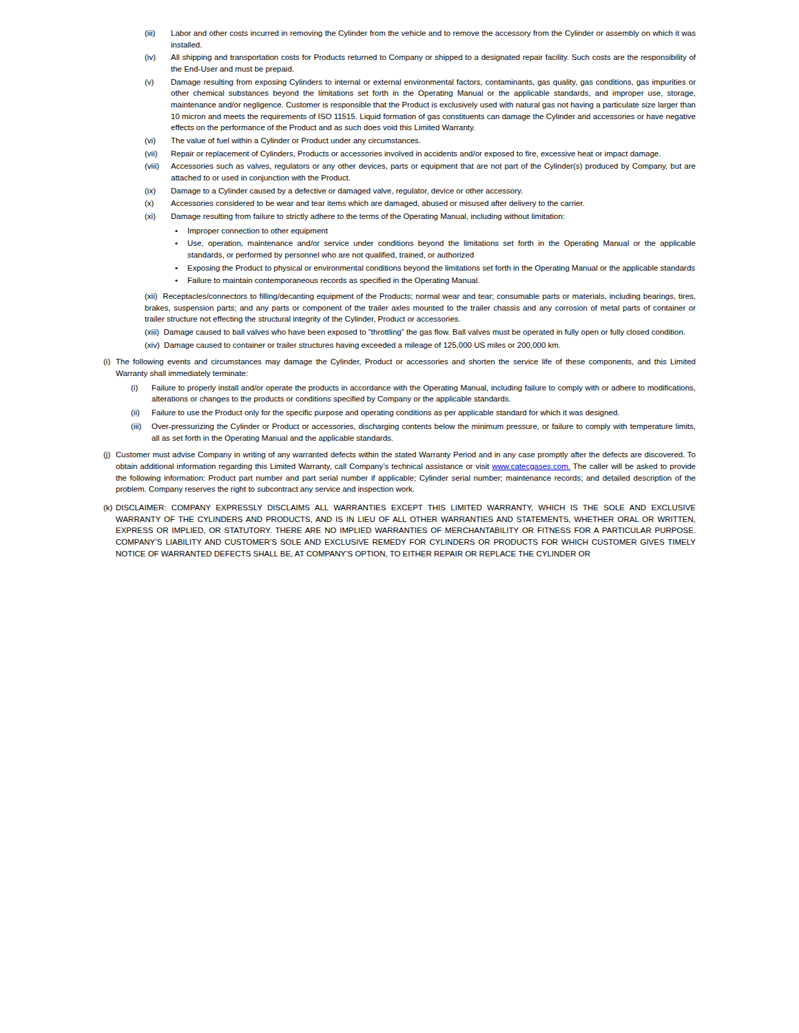(iii) Labor and other costs incurred in removing the Cylinder from the vehicle and to remove the accessory from the Cylinder or assembly on which it was installed.
(iv) All shipping and transportation costs for Products returned to Company or shipped to a designated repair facility. Such costs are the responsibility of the End-User and must be prepaid.
(v) Damage resulting from exposing Cylinders to internal or external environmental factors, contaminants, gas quality, gas conditions, gas impurities or other chemical substances beyond the limitations set forth in the Operating Manual or the applicable standards, and improper use, storage, maintenance and/or negligence. Customer is responsible that the Product is exclusively used with natural gas not having a particulate size larger than 10 micron and meets the requirements of ISO 11515. Liquid formation of gas constituents can damage the Cylinder and accessories or have negative effects on the performance of the Product and as such does void this Limited Warranty.
(vi) The value of fuel within a Cylinder or Product under any circumstances.
(vii) Repair or replacement of Cylinders, Products or accessories involved in accidents and/or exposed to fire, excessive heat or impact damage.
(viii) Accessories such as valves, regulators or any other devices, parts or equipment that are not part of the Cylinder(s) produced by Company, but are attached to or used in conjunction with the Product.
(ix) Damage to a Cylinder caused by a defective or damaged valve, regulator, device or other accessory.
(x) Accessories considered to be wear and tear items which are damaged, abused or misused after delivery to the carrier.
(xi) Damage resulting from failure to strictly adhere to the terms of the Operating Manual, including without limitation:
Improper connection to other equipment
Use, operation, maintenance and/or service under conditions beyond the limitations set forth in the Operating Manual or the applicable standards, or performed by personnel who are not qualified, trained, or authorized
Exposing the Product to physical or environmental conditions beyond the limitations set forth in the Operating Manual or the applicable standards
Failure to maintain contemporaneous records as specified in the Operating Manual.
(xii) Receptacles/connectors to filling/decanting equipment of the Products; normal wear and tear; consumable parts or materials, including bearings, tires, brakes, suspension parts; and any parts or component of the trailer axles mounted to the trailer chassis and any corrosion of metal parts of container or trailer structure not effecting the structural integrity of the Cylinder, Product or accessories.
(xiii) Damage caused to ball valves who have been exposed to “throttling” the gas flow. Ball valves must be operated in fully open or fully closed condition.
(xiv) Damage caused to container or trailer structures having exceeded a mileage of 125,000 US miles or 200,000 km.
(i) The following events and circumstances may damage the Cylinder, Product or accessories and shorten the service life of these components, and this Limited Warranty shall immediately terminate:
(i) Failure to properly install and/or operate the products in accordance with the Operating Manual, including failure to comply with or adhere to modifications, alterations or changes to the products or conditions specified by Company or the applicable standards.
(ii) Failure to use the Product only for the specific purpose and operating conditions as per applicable standard for which it was designed.
(iii) Over-pressurizing the Cylinder or Product or accessories, discharging contents below the minimum pressure, or failure to comply with temperature limits, all as set forth in the Operating Manual and the applicable standards.
(j) Customer must advise Company in writing of any warranted defects within the stated Warranty Period and in any case promptly after the defects are discovered. To obtain additional information regarding this Limited Warranty, call Company’s technical assistance or visit www.catecgases.com. The caller will be asked to provide the following information: Product part number and part serial number if applicable; Cylinder serial number; maintenance records; and detailed description of the problem. Company reserves the right to subcontract any service and inspection work.
(k) DISCLAIMER: COMPANY EXPRESSLY DISCLAIMS ALL WARRANTIES EXCEPT THIS LIMITED WARRANTY, WHICH IS THE SOLE AND EXCLUSIVE WARRANTY OF THE CYLINDERS AND PRODUCTS, AND IS IN LIEU OF ALL OTHER WARRANTIES AND STATEMENTS, WHETHER ORAL OR WRITTEN, EXPRESS OR IMPLIED, OR STATUTORY. THERE ARE NO IMPLIED WARRANTIES OF MERCHANTABILITY OR FITNESS FOR A PARTICULAR PURPOSE. COMPANY’S LIABILITY AND CUSTOMER’S SOLE AND EXCLUSIVE REMEDY FOR CYLINDERS OR PRODUCTS FOR WHICH CUSTOMER GIVES TIMELY NOTICE OF WARRANTED DEFECTS SHALL BE, AT COMPANY’S OPTION, TO EITHER REPAIR OR REPLACE THE CYLINDER OR